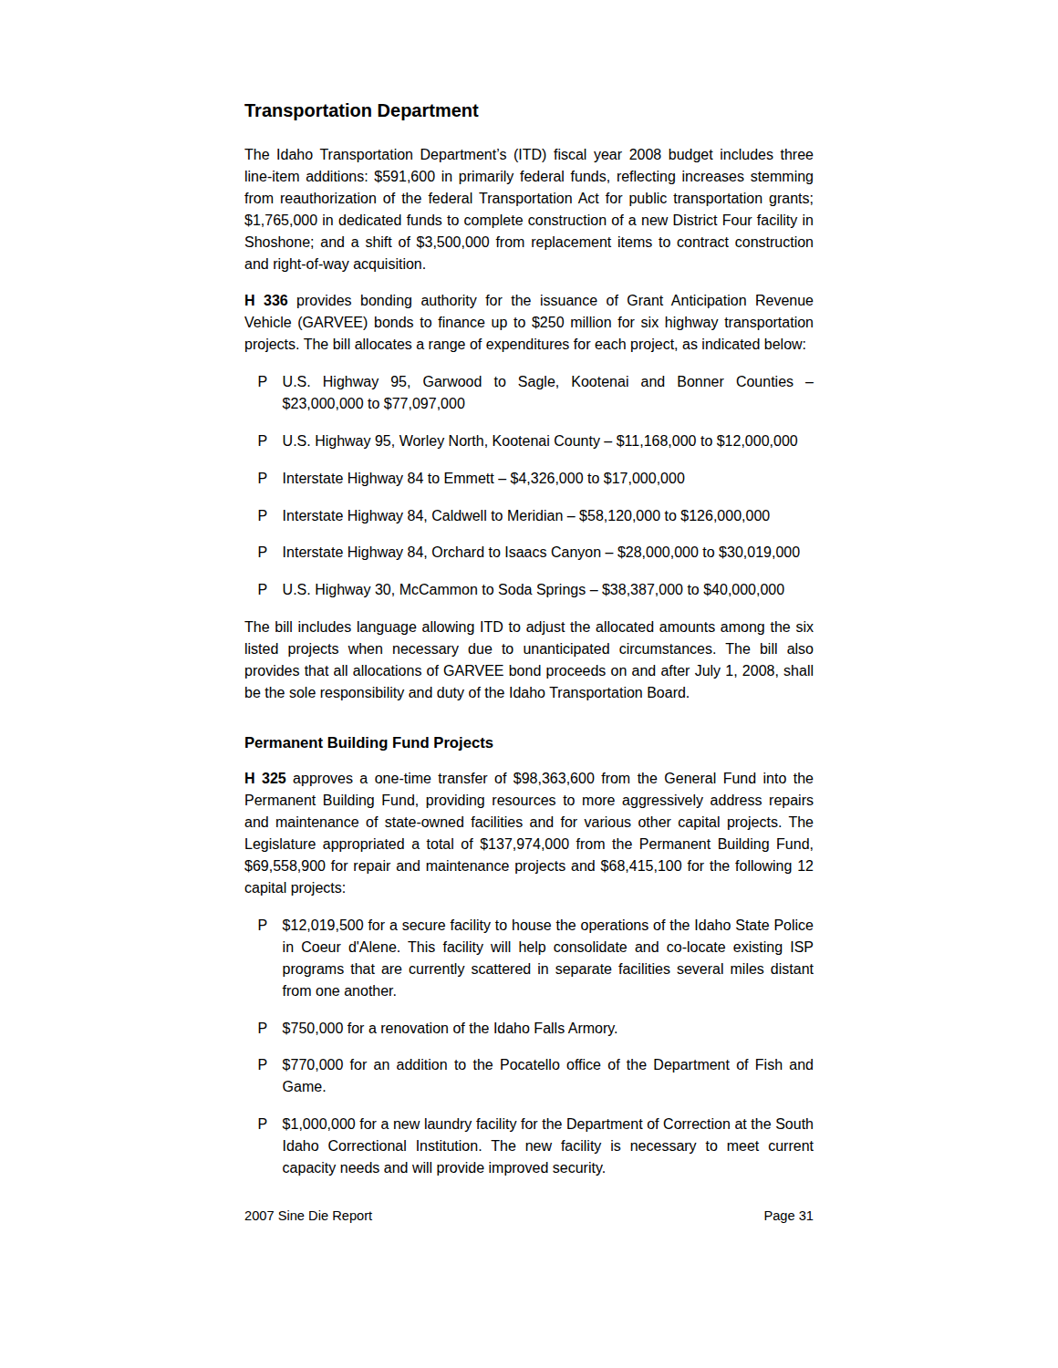Transportation Department
The Idaho Transportation Department’s (ITD) fiscal year 2008 budget includes three line-item additions: $591,600 in primarily federal funds, reflecting increases stemming from reauthorization of the federal Transportation Act for public transportation grants; $1,765,000 in dedicated funds to complete construction of a new District Four facility in Shoshone; and a shift of $3,500,000 from replacement items to contract construction and right-of-way acquisition.
H 336 provides bonding authority for the issuance of Grant Anticipation Revenue Vehicle (GARVEE) bonds to finance up to $250 million for six highway transportation projects. The bill allocates a range of expenditures for each project, as indicated below:
U.S. Highway 95, Garwood to Sagle, Kootenai and Bonner Counties – $23,000,000 to $77,097,000
U.S. Highway 95, Worley North, Kootenai County – $11,168,000 to $12,000,000
Interstate Highway 84 to Emmett – $4,326,000 to $17,000,000
Interstate Highway 84, Caldwell to Meridian – $58,120,000 to $126,000,000
Interstate Highway 84, Orchard to Isaacs Canyon – $28,000,000 to $30,019,000
U.S. Highway 30, McCammon to Soda Springs – $38,387,000 to $40,000,000
The bill includes language allowing ITD to adjust the allocated amounts among the six listed projects when necessary due to unanticipated circumstances. The bill also provides that all allocations of GARVEE bond proceeds on and after July 1, 2008, shall be the sole responsibility and duty of the Idaho Transportation Board.
Permanent Building Fund Projects
H 325 approves a one-time transfer of $98,363,600 from the General Fund into the Permanent Building Fund, providing resources to more aggressively address repairs and maintenance of state-owned facilities and for various other capital projects. The Legislature appropriated a total of $137,974,000 from the Permanent Building Fund, $69,558,900 for repair and maintenance projects and $68,415,100 for the following 12 capital projects:
$12,019,500 for a secure facility to house the operations of the Idaho State Police in Coeur d'Alene. This facility will help consolidate and co-locate existing ISP programs that are currently scattered in separate facilities several miles distant from one another.
$750,000 for a renovation of the Idaho Falls Armory.
$770,000 for an addition to the Pocatello office of the Department of Fish and Game.
$1,000,000 for a new laundry facility for the Department of Correction at the South Idaho Correctional Institution. The new facility is necessary to meet current capacity needs and will provide improved security.
2007 Sine Die Report Page 31